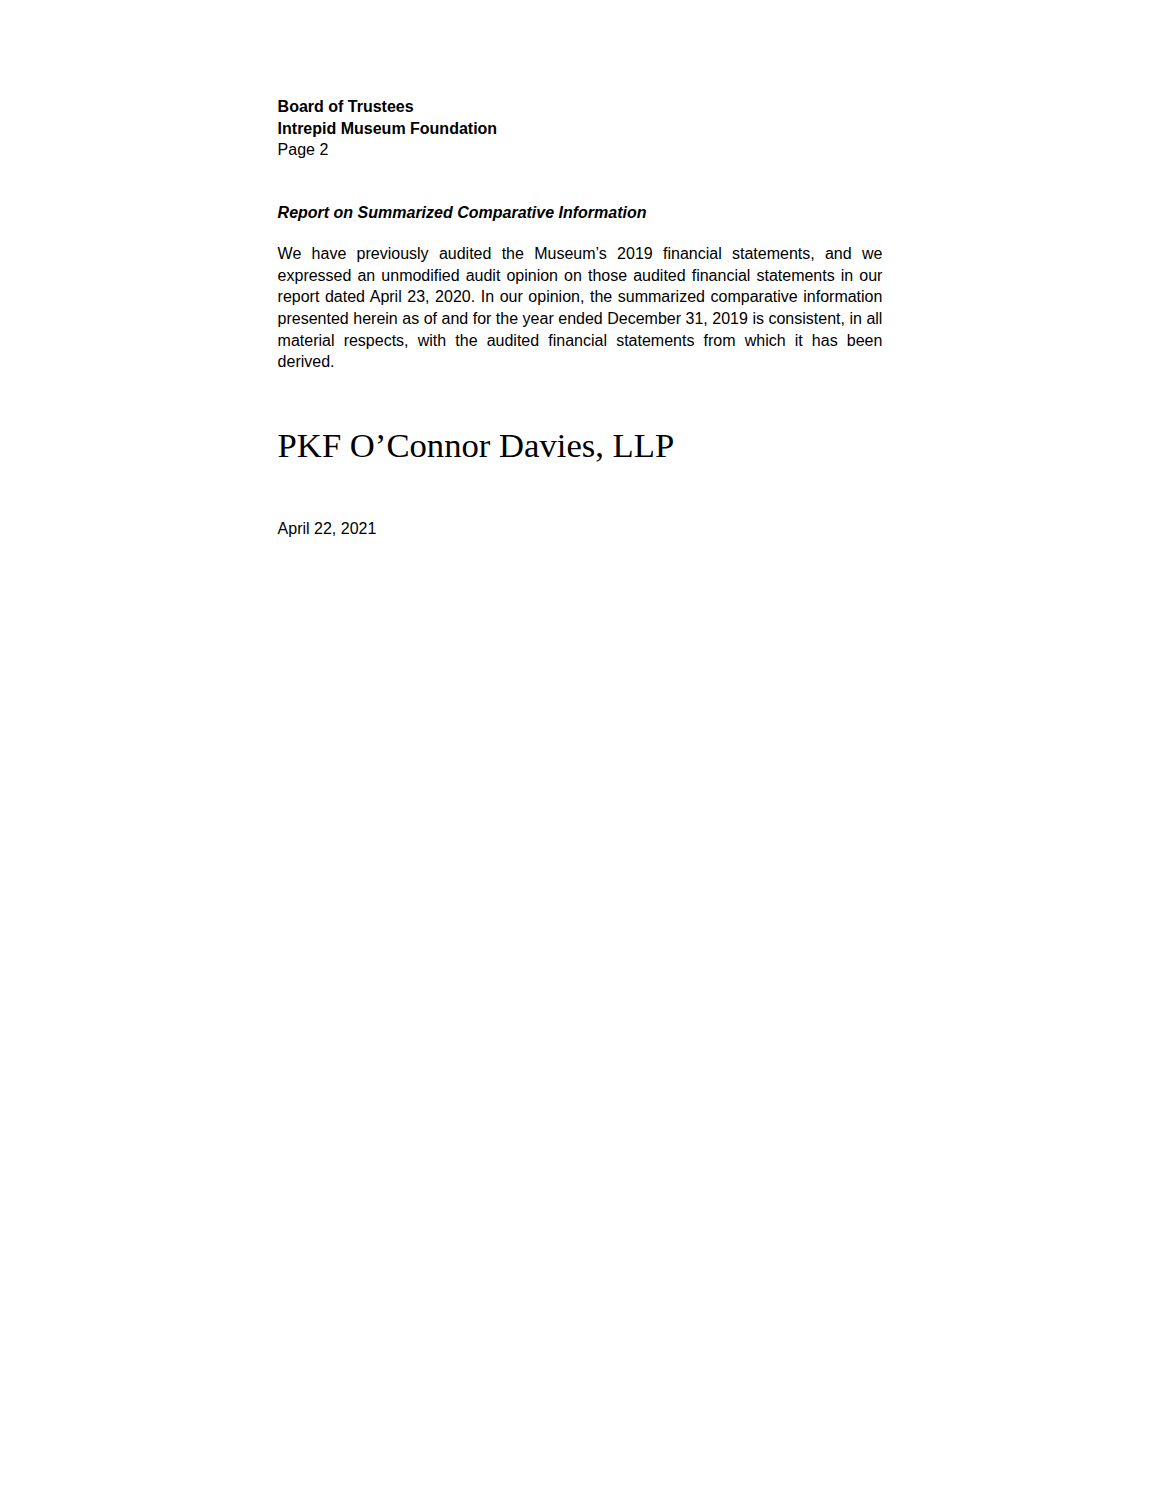Board of Trustees
Intrepid Museum Foundation
Page 2
Report on Summarized Comparative Information
We have previously audited the Museum’s 2019 financial statements, and we expressed an unmodified audit opinion on those audited financial statements in our report dated April 23, 2020. In our opinion, the summarized comparative information presented herein as of and for the year ended December 31, 2019 is consistent, in all material respects, with the audited financial statements from which it has been derived.
PKF O’Connor Davies, LLP
April 22, 2021